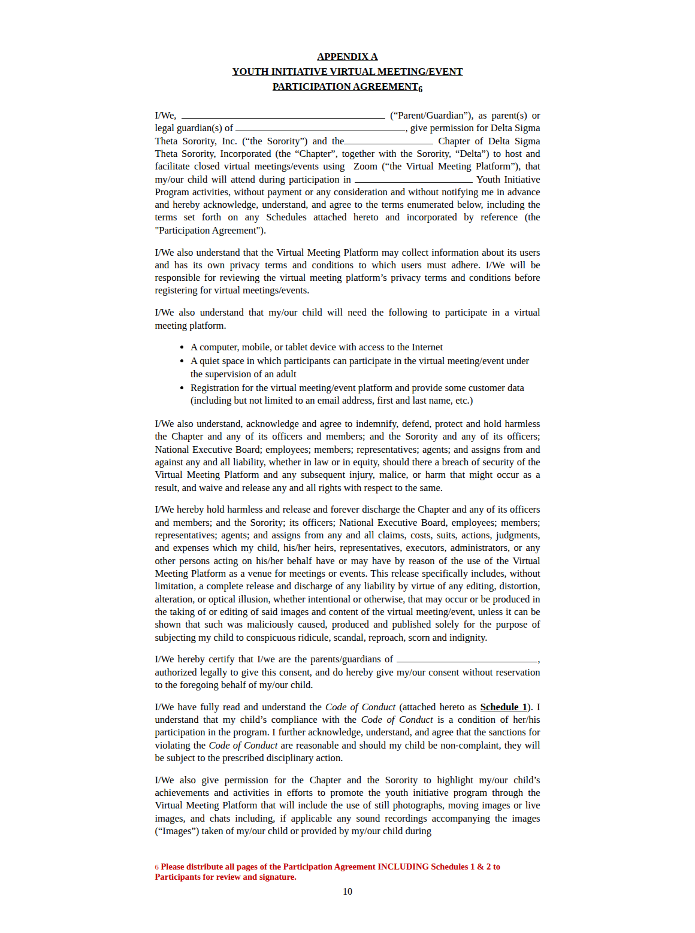APPENDIX A
YOUTH INITIATIVE VIRTUAL MEETING/EVENT
PARTICIPATION AGREEMENT6
I/We, (“Parent/Guardian”), as parent(s) or legal guardian(s) of , give permission for Delta Sigma Theta Sorority, Inc. (“the Sorority”) and the Chapter of Delta Sigma Theta Sorority, Incorporated (the “Chapter”, together with the Sorority, “Delta”) to host and facilitate closed virtual meetings/events using Zoom (“the Virtual Meeting Platform”), that my/our child will attend during participation in Youth Initiative Program activities, without payment or any consideration and without notifying me in advance and hereby acknowledge, understand, and agree to the terms enumerated below, including the terms set forth on any Schedules attached hereto and incorporated by reference (the "Participation Agreement").
I/We also understand that the Virtual Meeting Platform may collect information about its users and has its own privacy terms and conditions to which users must adhere. I/We will be responsible for reviewing the virtual meeting platform’s privacy terms and conditions before registering for virtual meetings/events.
I/We also understand that my/our child will need the following to participate in a virtual meeting platform.
A computer, mobile, or tablet device with access to the Internet
A quiet space in which participants can participate in the virtual meeting/event under the supervision of an adult
Registration for the virtual meeting/event platform and provide some customer data (including but not limited to an email address, first and last name, etc.)
I/We also understand, acknowledge and agree to indemnify, defend, protect and hold harmless the Chapter and any of its officers and members; and the Sorority and any of its officers; National Executive Board; employees; members; representatives; agents; and assigns from and against any and all liability, whether in law or in equity, should there a breach of security of the Virtual Meeting Platform and any subsequent injury, malice, or harm that might occur as a result, and waive and release any and all rights with respect to the same.
I/We hereby hold harmless and release and forever discharge the Chapter and any of its officers and members; and the Sorority; its officers; National Executive Board, employees; members; representatives; agents; and assigns from any and all claims, costs, suits, actions, judgments, and expenses which my child, his/her heirs, representatives, executors, administrators, or any other persons acting on his/her behalf have or may have by reason of the use of the Virtual Meeting Platform as a venue for meetings or events. This release specifically includes, without limitation, a complete release and discharge of any liability by virtue of any editing, distortion, alteration, or optical illusion, whether intentional or otherwise, that may occur or be produced in the taking of or editing of said images and content of the virtual meeting/event, unless it can be shown that such was maliciously caused, produced and published solely for the purpose of subjecting my child to conspicuous ridicule, scandal, reproach, scorn and indignity.
I/We hereby certify that I/we are the parents/guardians of , authorized legally to give this consent, and do hereby give my/our consent without reservation to the foregoing behalf of my/our child.
I/We have fully read and understand the Code of Conduct (attached hereto as Schedule 1). I understand that my child’s compliance with the Code of Conduct is a condition of her/his participation in the program. I further acknowledge, understand, and agree that the sanctions for violating the Code of Conduct are reasonable and should my child be non-complaint, they will be subject to the prescribed disciplinary action.
I/We also give permission for the Chapter and the Sorority to highlight my/our child’s achievements and activities in efforts to promote the youth initiative program through the Virtual Meeting Platform that will include the use of still photographs, moving images or live images, and chats including, if applicable any sound recordings accompanying the images (“Images”) taken of my/our child or provided by my/our child during
6 Please distribute all pages of the Participation Agreement INCLUDING Schedules 1 & 2 to Participants for review and signature.
10